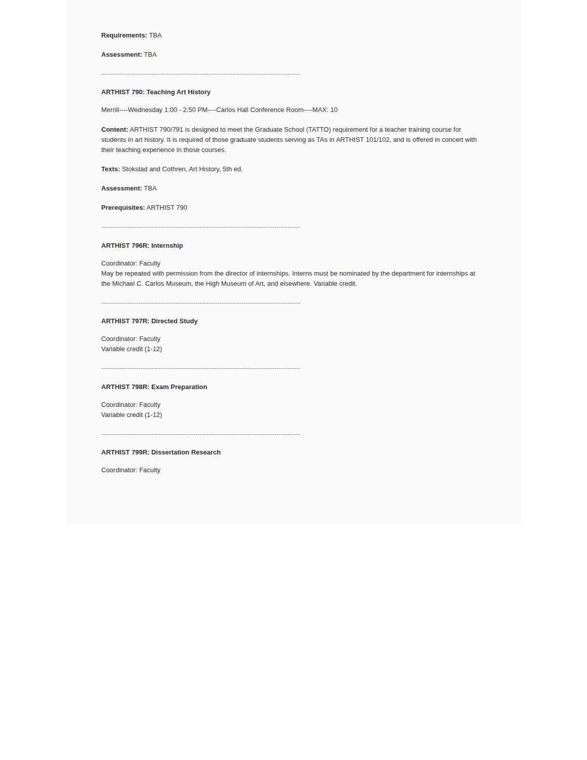Requirements: TBA
Assessment: TBA
-------------------------------------------------------------------------------------------
ARTHIST 790: Teaching Art History
Merrill----Wednesday 1:00 - 2:50 PM----Carlos Hall Conference Room----MAX: 10
Content: ARTHIST 790/791 is designed to meet the Graduate School (TATTO) requirement for a teacher training course for students in art history. It is required of those graduate students serving as TAs in ARTHIST 101/102, and is offered in concert with their teaching experience in those courses.
Texts: Stokstad and Cothren, Art History, 5th ed.
Assessment: TBA
Prerequisites: ARTHIST 790
-------------------------------------------------------------------------------------------
ARTHIST 796R: Internship
Coordinator: Faculty
May be repeated with permission from the director of internships. Interns must be nominated by the department for internships at the Michael C. Carlos Museum, the High Museum of Art, and elsewhere. Variable credit.
-------------------------------------------------------------------------------------------
ARTHIST 797R: Directed Study
Coordinator: Faculty
Variable credit (1-12)
-------------------------------------------------------------------------------------------
ARTHIST 798R: Exam Preparation
Coordinator: Faculty
Variable credit (1-12)
-------------------------------------------------------------------------------------------
ARTHIST 799R: Dissertation Research
Coordinator: Faculty